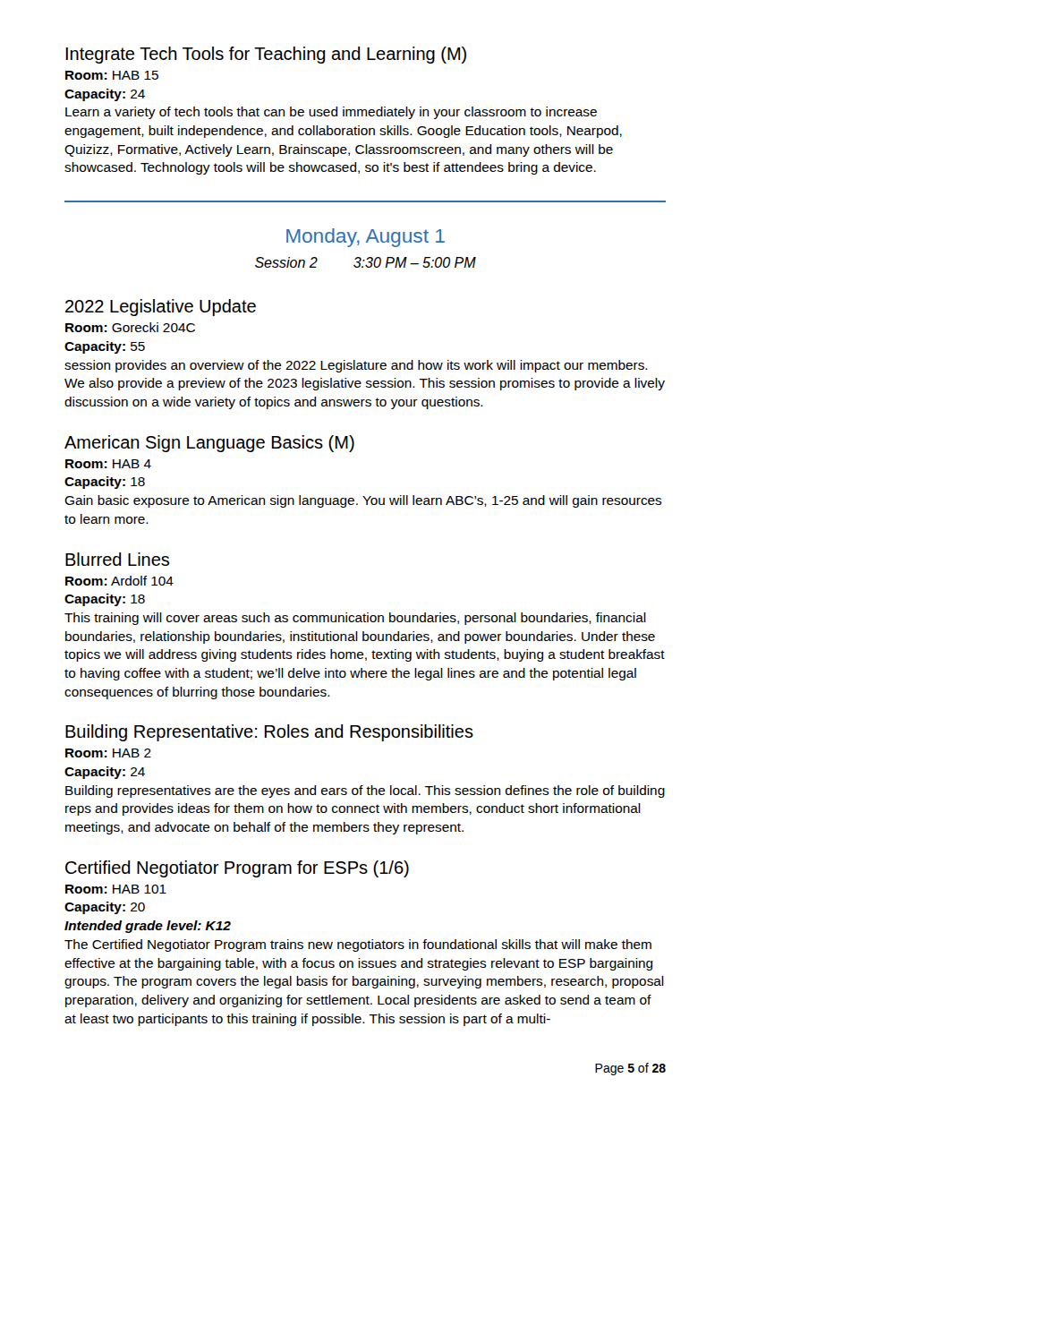Integrate Tech Tools for Teaching and Learning (M)
Room: HAB 15
Capacity: 24
Learn a variety of tech tools that can be used immediately in your classroom to increase engagement, built independence, and collaboration skills. Google Education tools, Nearpod, Quizizz, Formative, Actively Learn, Brainscape, Classroomscreen, and many others will be showcased. Technology tools will be showcased, so it's best if attendees bring a device.
Monday, August 1
Session 23:30 PM – 5:00 PM
2022 Legislative Update
Room: Gorecki 204C
Capacity: 55
session provides an overview of the 2022 Legislature and how its work will impact our members. We also provide a preview of the 2023 legislative session. This session promises to provide a lively discussion on a wide variety of topics and answers to your questions.
American Sign Language Basics (M)
Room: HAB 4
Capacity: 18
Gain basic exposure to American sign language. You will learn ABC’s, 1-25 and will gain resources to learn more.
Blurred Lines
Room: Ardolf 104
Capacity: 18
This training will cover areas such as communication boundaries, personal boundaries, financial boundaries, relationship boundaries, institutional boundaries, and power boundaries. Under these topics we will address giving students rides home, texting with students, buying a student breakfast to having coffee with a student; we’ll delve into where the legal lines are and the potential legal consequences of blurring those boundaries.
Building Representative: Roles and Responsibilities
Room: HAB 2
Capacity: 24
Building representatives are the eyes and ears of the local. This session defines the role of building reps and provides ideas for them on how to connect with members, conduct short informational meetings, and advocate on behalf of the members they represent.
Certified Negotiator Program for ESPs (1/6)
Room: HAB 101
Capacity: 20
Intended grade level: K12
The Certified Negotiator Program trains new negotiators in foundational skills that will make them effective at the bargaining table, with a focus on issues and strategies relevant to ESP bargaining groups. The program covers the legal basis for bargaining, surveying members, research, proposal preparation, delivery and organizing for settlement. Local presidents are asked to send a team of at least two participants to this training if possible. This session is part of a multi-
Page 5 of 28